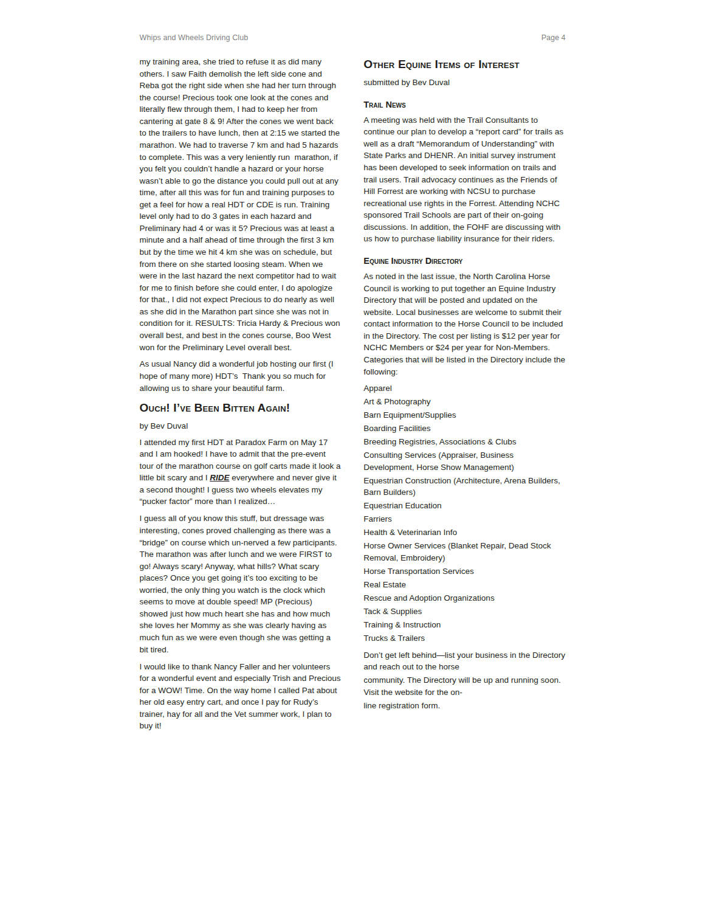Whips and Wheels Driving Club Page 4
my training area, she tried to refuse it as did many others. I saw Faith demolish the left side cone and Reba got the right side when she had her turn through the course! Precious took one look at the cones and literally flew through them, I had to keep her from cantering at gate 8 & 9! After the cones we went back to the trailers to have lunch, then at 2:15 we started the marathon. We had to traverse 7 km and had 5 hazards to complete. This was a very leniently run marathon, if you felt you couldn’t handle a hazard or your horse wasn’t able to go the distance you could pull out at any time, after all this was for fun and training purposes to get a feel for how a real HDT or CDE is run. Training level only had to do 3 gates in each hazard and Preliminary had 4 or was it 5? Precious was at least a minute and a half ahead of time through the first 3 km but by the time we hit 4 km she was on schedule, but from there on she started loosing steam. When we were in the last hazard the next competitor had to wait for me to finish before she could enter, I do apologize for that., I did not expect Precious to do nearly as well as she did in the Marathon part since she was not in condition for it. RESULTS: Tricia Hardy & Precious won overall best, and best in the cones course, Boo West won for the Preliminary Level overall best.
As usual Nancy did a wonderful job hosting our first (I hope of many more) HDT’s Thank you so much for allowing us to share your beautiful farm.
Ouch! I’ve Been Bitten Again!
by Bev Duval
I attended my first HDT at Paradox Farm on May 17 and I am hooked! I have to admit that the pre-event tour of the marathon course on golf carts made it look a little bit scary and I RIDE everywhere and never give it a second thought! I guess two wheels elevates my “pucker factor” more than I realized…
I guess all of you know this stuff, but dressage was interesting, cones proved challenging as there was a “bridge” on course which un-nerved a few participants. The marathon was after lunch and we were FIRST to go! Always scary! Anyway, what hills? What scary places? Once you get going it’s too exciting to be worried, the only thing you watch is the clock which seems to move at double speed! MP (Precious) showed just how much heart she has and how much she loves her Mommy as she was clearly having as much fun as we were even though she was getting a bit tired.
I would like to thank Nancy Faller and her volunteers for a wonderful event and especially Trish and Precious for a WOW! Time. On the way home I called Pat about her old easy entry cart, and once I pay for Rudy’s trainer, hay for all and the Vet summer work, I plan to buy it!
Other Equine Items of Interest
submitted by Bev Duval
Trail News
A meeting was held with the Trail Consultants to continue our plan to develop a “report card” for trails as well as a draft “Memorandum of Understanding” with State Parks and DHENR. An initial survey instrument has been developed to seek information on trails and trail users. Trail advocacy continues as the Friends of Hill Forrest are working with NCSU to purchase recreational use rights in the Forrest. Attending NCHC sponsored Trail Schools are part of their on-going discussions. In addition, the FOHF are discussing with us how to purchase liability insurance for their riders.
Equine Industry Directory
As noted in the last issue, the North Carolina Horse Council is working to put together an Equine Industry Directory that will be posted and updated on the website. Local businesses are welcome to submit their contact information to the Horse Council to be included in the Directory. The cost per listing is $12 per year for NCHC Members or $24 per year for Non-Members. Categories that will be listed in the Directory include the following:
Apparel
Art & Photography
Barn Equipment/Supplies
Boarding Facilities
Breeding Registries, Associations & Clubs
Consulting Services (Appraiser, Business Development, Horse Show Management)
Equestrian Construction (Architecture, Arena Builders, Barn Builders)
Equestrian Education
Farriers
Health & Veterinarian Info
Horse Owner Services (Blanket Repair, Dead Stock Removal, Embroidery)
Horse Transportation Services
Real Estate
Rescue and Adoption Organizations
Tack & Supplies
Training & Instruction
Trucks & Trailers
Don’t get left behind—list your business in the Directory and reach out to the horse
community. The Directory will be up and running soon. Visit the website for the on-
line registration form.